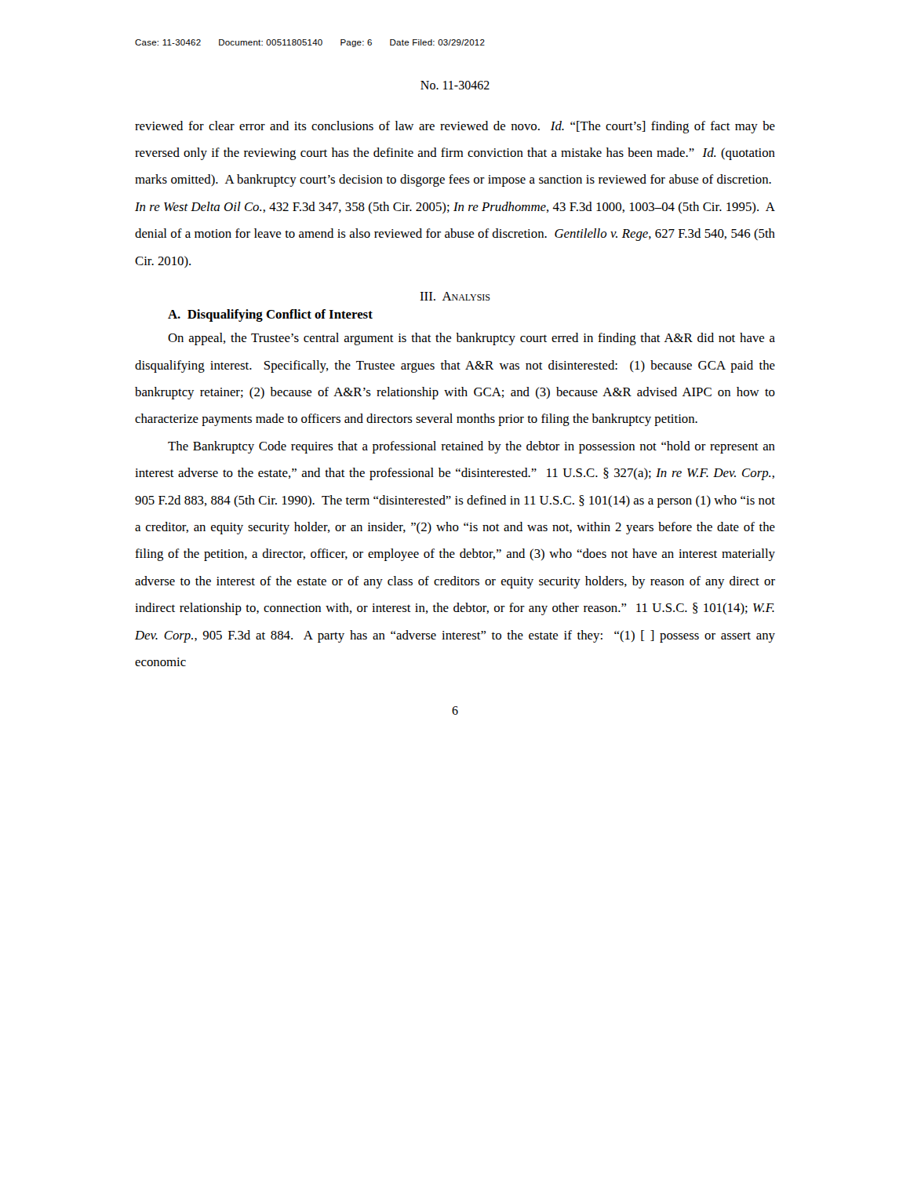Case: 11-30462 Document: 00511805140 Page: 6 Date Filed: 03/29/2012
No. 11-30462
reviewed for clear error and its conclusions of law are reviewed de novo. Id. “[The court’s] finding of fact may be reversed only if the reviewing court has the definite and firm conviction that a mistake has been made.” Id. (quotation marks omitted). A bankruptcy court’s decision to disgorge fees or impose a sanction is reviewed for abuse of discretion. In re West Delta Oil Co., 432 F.3d 347, 358 (5th Cir. 2005); In re Prudhomme, 43 F.3d 1000, 1003–04 (5th Cir. 1995). A denial of a motion for leave to amend is also reviewed for abuse of discretion. Gentilello v. Rege, 627 F.3d 540, 546 (5th Cir. 2010).
III. Analysis
A. Disqualifying Conflict of Interest
On appeal, the Trustee’s central argument is that the bankruptcy court erred in finding that A&R did not have a disqualifying interest. Specifically, the Trustee argues that A&R was not disinterested: (1) because GCA paid the bankruptcy retainer; (2) because of A&R’s relationship with GCA; and (3) because A&R advised AIPC on how to characterize payments made to officers and directors several months prior to filing the bankruptcy petition.
The Bankruptcy Code requires that a professional retained by the debtor in possession not “hold or represent an interest adverse to the estate,” and that the professional be “disinterested.” 11 U.S.C. § 327(a); In re W.F. Dev. Corp., 905 F.2d 883, 884 (5th Cir. 1990). The term “disinterested” is defined in 11 U.S.C. § 101(14) as a person (1) who “is not a creditor, an equity security holder, or an insider, ”(2) who “is not and was not, within 2 years before the date of the filing of the petition, a director, officer, or employee of the debtor,” and (3) who “does not have an interest materially adverse to the interest of the estate or of any class of creditors or equity security holders, by reason of any direct or indirect relationship to, connection with, or interest in, the debtor, or for any other reason.” 11 U.S.C. § 101(14); W.F. Dev. Corp., 905 F.3d at 884. A party has an “adverse interest” to the estate if they: “(1) [ ] possess or assert any economic
6